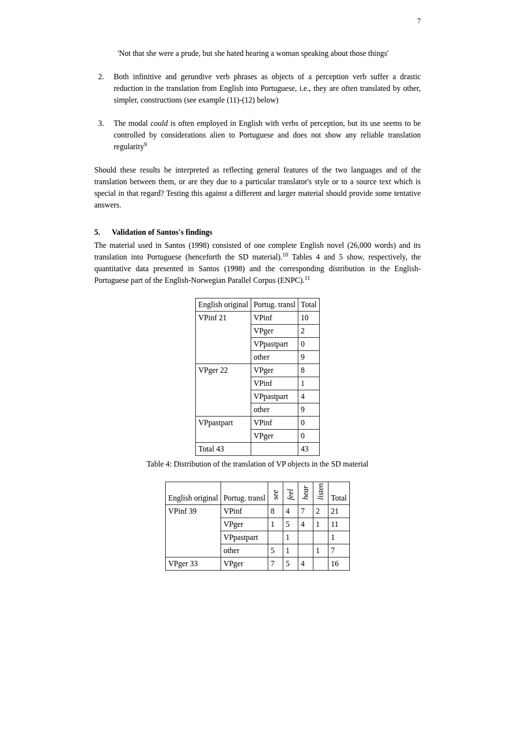7
'Not that she were a prude, but she hated hearing a woman speaking about those things'
Both infinitive and gerundive verb phrases as objects of a perception verb suffer a drastic reduction in the translation from English into Portuguese, i.e., they are often translated by other, simpler, constructions (see example (11)-(12) below)
The modal could is often employed in English with verbs of perception, but its use seems to be controlled by considerations alien to Portuguese and does not show any reliable translation regularity9
Should these results be interpreted as reflecting general features of the two languages and of the translation between them, or are they due to a particular translator's style or to a source text which is special in that regard? Testing this against a different and larger material should provide some tentative answers.
5. Validation of Santos's findings
The material used in Santos (1998) consisted of one complete English novel (26,000 words) and its translation into Portuguese (henceforth the SD material).10 Tables 4 and 5 show, respectively, the quantitative data presented in Santos (1998) and the corresponding distribution in the English-Portuguese part of the English-Norwegian Parallel Corpus (ENPC).11
| English original | Portug. transl | Total |
| VPinf 21 | VPinf | 10 |
| VPger | 2 |
| VPpastpart | 0 |
| other | 9 |
| VPger 22 | VPger | 8 |
| VPinf | 1 |
| VPpastpart | 4 |
| other | 9 |
| VPpastpart | VPinf | 0 |
| VPger | 0 |
| Total 43 | | 43 |
Table 4: Distribution of the translation of VP objects in the SD material
| English original | Portug. transl | see | feel | hear | listen | Total |
| VPinf 39 | VPinf | 8 | 4 | 7 | 2 | 21 |
| VPger | 1 | 5 | 4 | 1 | 11 |
| VPpastpart | | 1 | | | 1 |
| other | 5 | 1 | | 1 | 7 |
| VPger 33 | VPger | 7 | 5 | 4 | | 16 |